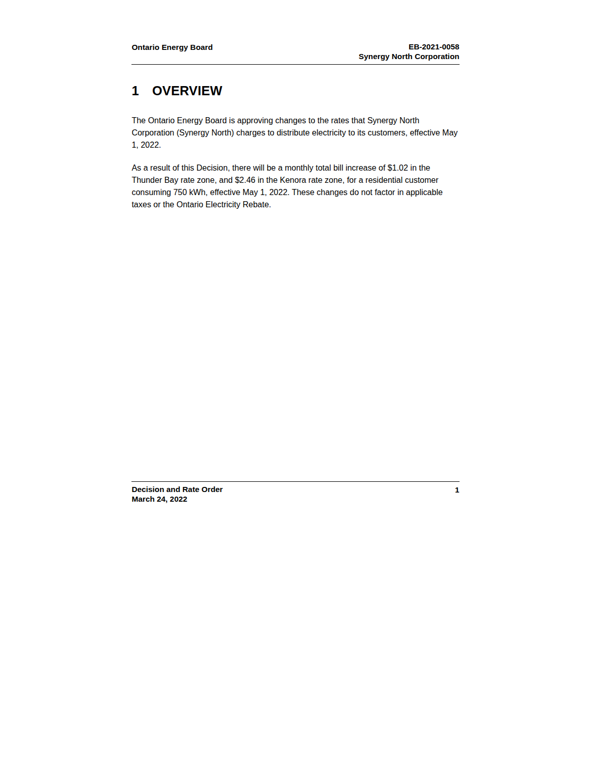Ontario Energy Board
EB-2021-0058
Synergy North Corporation
1 OVERVIEW
The Ontario Energy Board is approving changes to the rates that Synergy North Corporation (Synergy North) charges to distribute electricity to its customers, effective May 1, 2022.
As a result of this Decision, there will be a monthly total bill increase of $1.02 in the Thunder Bay rate zone, and $2.46 in the Kenora rate zone, for a residential customer consuming 750 kWh, effective May 1, 2022. These changes do not factor in applicable taxes or the Ontario Electricity Rebate.
Decision and Rate Order
March 24, 2022
1